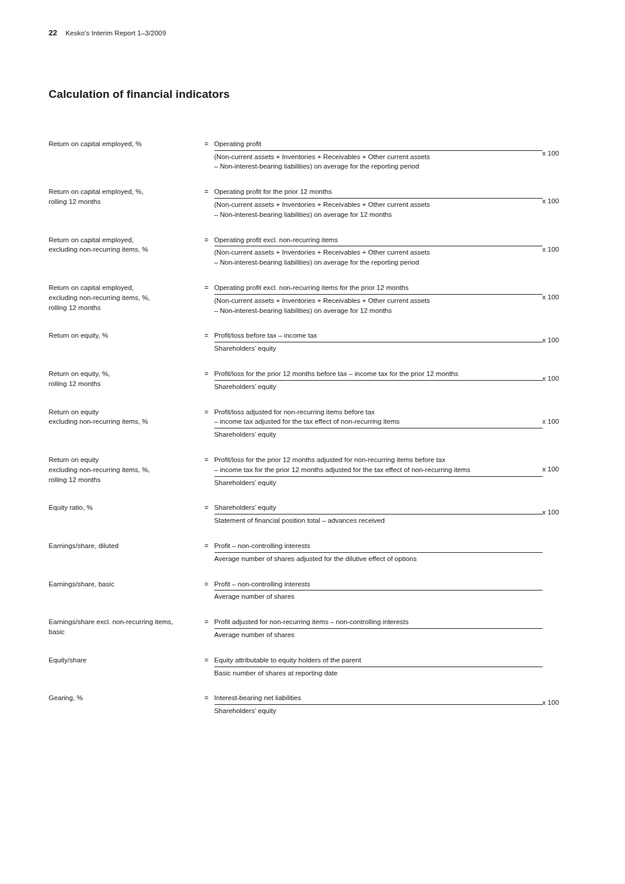22 Kesko's Interim Report 1–3/2009
Calculation of financial indicators
| Return on capital employed, % | = | Operating profit (Non-current assets + Inventories + Receivables + Other current assets – Non-interest-bearing liabilities) on average for the reporting period | x 100 |
| Return on capital employed, %, rolling 12 months | = | Operating profit for the prior 12 months (Non-current assets + Inventories + Receivables + Other current assets – Non-interest-bearing liabilities) on average for 12 months | x 100 |
| Return on capital employed, excluding non-recurring items, % | = | Operating profit excl. non-recurring items (Non-current assets + Inventories + Receivables + Other current assets – Non-interest-bearing liabilities) on average for the reporting period | x 100 |
| Return on capital employed, excluding non-recurring items, %, rolling 12 months | = | Operating profit excl. non-recurring items for the prior 12 months (Non-current assets + Inventories + Receivables + Other current assets – Non-interest-bearing liabilities) on average for 12 months | x 100 |
| Return on equity, % | = | Profit/loss before tax – income tax Shareholders’ equity | x 100 |
| Return on equity, %, rolling 12 months | = | Profit/loss for the prior 12 months before tax – income tax for the prior 12 months Shareholders’ equity | x 100 |
| Return on equity excluding non-recurring items, % | = | Profit/loss adjusted for non-recurring items before tax – income tax adjusted for the tax effect of non-recurring items Shareholders’ equity | x 100 |
| Return on equity excluding non-recurring items, %, rolling 12 months | = | Profit/loss for the prior 12 months adjusted for non-recurring items before tax – income tax for the prior 12 months adjusted for the tax effect of non-recurring items Shareholders’ equity | x 100 |
| Equity ratio, % | = | Shareholders’ equity Statement of financial position total – advances received | x 100 |
| Earnings/share, diluted | = | Profit – non-controlling interests Average number of shares adjusted for the dilutive effect of options | |
| Earnings/share, basic | = | Profit – non-controlling interests Average number of shares | |
| Earnings/share excl. non-recurring items, basic | = | Profit adjusted for non-recurring items – non-controlling interests Average number of shares | |
| Equity/share | = | Equity attributable to equity holders of the parent Basic number of shares at reporting date | |
| Gearing, % | = | Interest-bearing net liabilities Shareholders’ equity | x 100 |